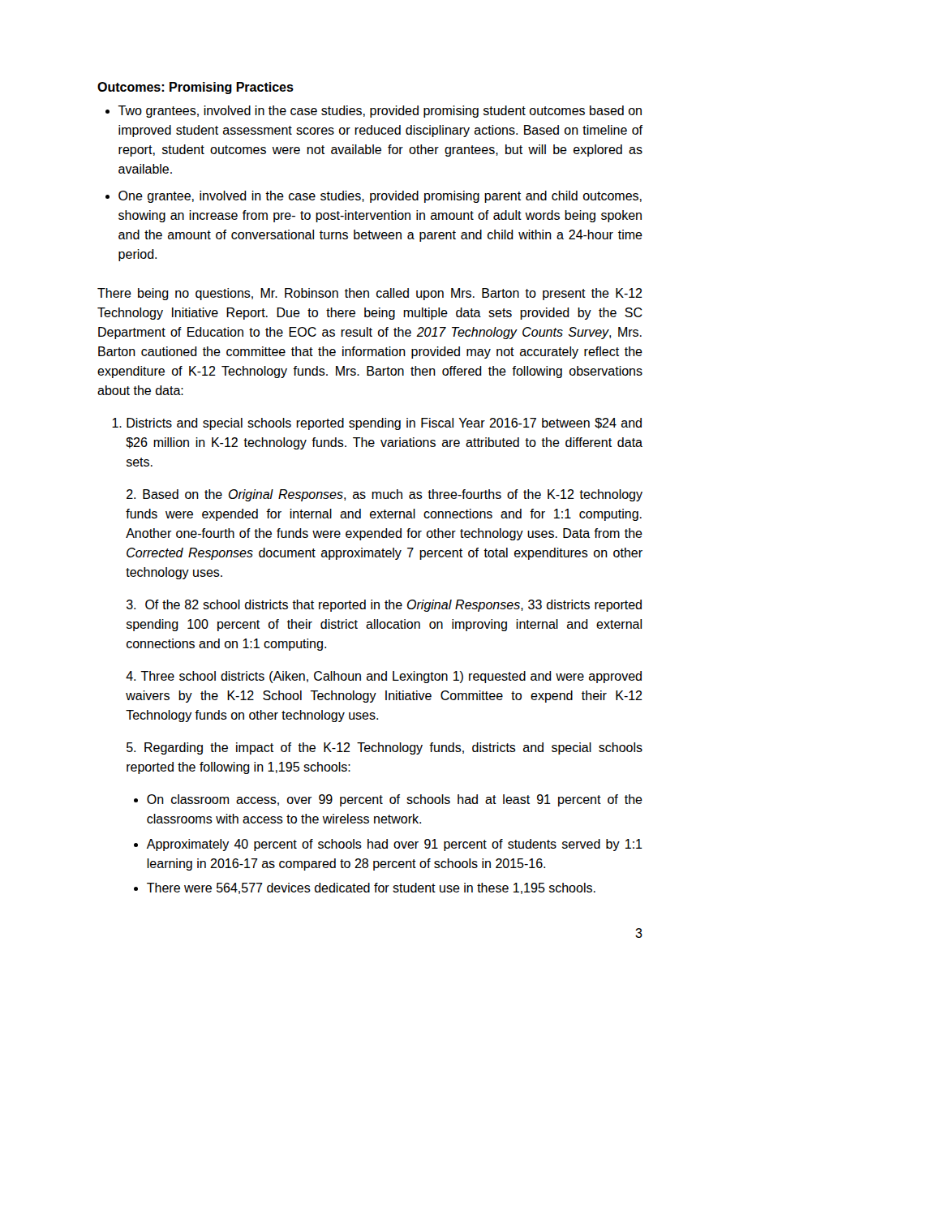Outcomes: Promising Practices
Two grantees, involved in the case studies, provided promising student outcomes based on improved student assessment scores or reduced disciplinary actions. Based on timeline of report, student outcomes were not available for other grantees, but will be explored as available.
One grantee, involved in the case studies, provided promising parent and child outcomes, showing an increase from pre- to post-intervention in amount of adult words being spoken and the amount of conversational turns between a parent and child within a 24-hour time period.
There being no questions, Mr. Robinson then called upon Mrs. Barton to present the K-12 Technology Initiative Report. Due to there being multiple data sets provided by the SC Department of Education to the EOC as result of the 2017 Technology Counts Survey, Mrs. Barton cautioned the committee that the information provided may not accurately reflect the expenditure of K-12 Technology funds. Mrs. Barton then offered the following observations about the data:
Districts and special schools reported spending in Fiscal Year 2016-17 between $24 and $26 million in K-12 technology funds. The variations are attributed to the different data sets.
2. Based on the Original Responses, as much as three-fourths of the K-12 technology funds were expended for internal and external connections and for 1:1 computing. Another one-fourth of the funds were expended for other technology uses. Data from the Corrected Responses document approximately 7 percent of total expenditures on other technology uses.
3. Of the 82 school districts that reported in the Original Responses, 33 districts reported spending 100 percent of their district allocation on improving internal and external connections and on 1:1 computing.
4. Three school districts (Aiken, Calhoun and Lexington 1) requested and were approved waivers by the K-12 School Technology Initiative Committee to expend their K-12 Technology funds on other technology uses.
5. Regarding the impact of the K-12 Technology funds, districts and special schools reported the following in 1,195 schools:
On classroom access, over 99 percent of schools had at least 91 percent of the classrooms with access to the wireless network.
Approximately 40 percent of schools had over 91 percent of students served by 1:1 learning in 2016-17 as compared to 28 percent of schools in 2015-16.
There were 564,577 devices dedicated for student use in these 1,195 schools.
3